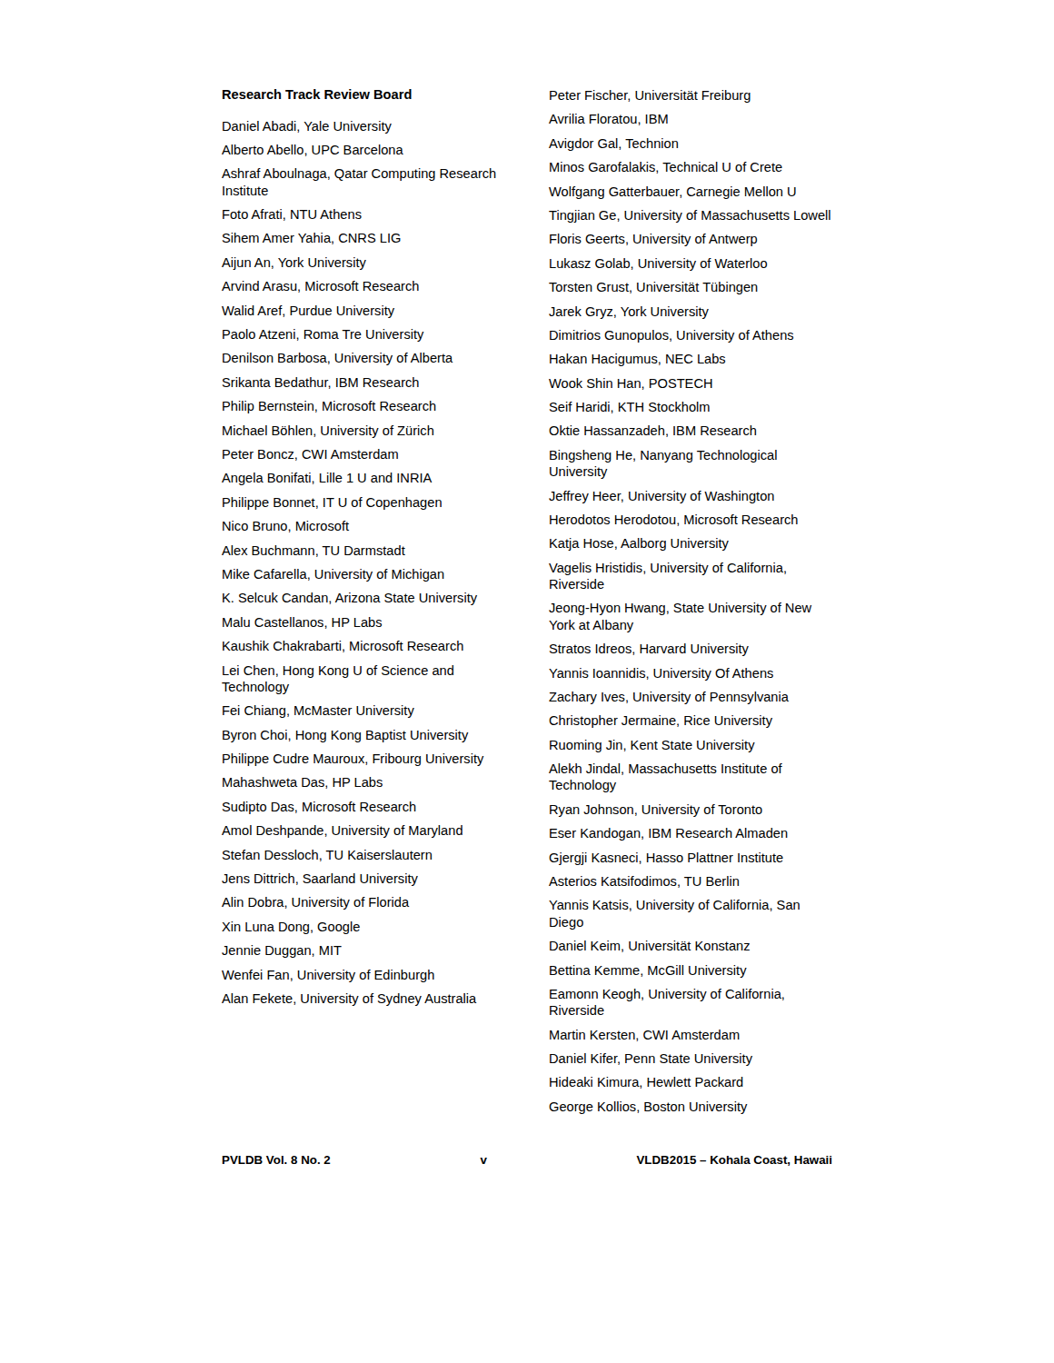Research Track Review Board
Daniel Abadi, Yale University
Alberto Abello, UPC Barcelona
Ashraf Aboulnaga, Qatar Computing Research Institute
Foto Afrati, NTU Athens
Sihem Amer Yahia, CNRS LIG
Aijun An, York University
Arvind Arasu, Microsoft Research
Walid Aref, Purdue University
Paolo Atzeni, Roma Tre University
Denilson Barbosa, University of Alberta
Srikanta Bedathur, IBM Research
Philip Bernstein, Microsoft Research
Michael Böhlen, University of Zürich
Peter Boncz, CWI Amsterdam
Angela Bonifati, Lille 1 U and INRIA
Philippe Bonnet, IT U of Copenhagen
Nico Bruno, Microsoft
Alex Buchmann, TU Darmstadt
Mike Cafarella, University of Michigan
K. Selcuk Candan, Arizona State University
Malu Castellanos, HP Labs
Kaushik Chakrabarti, Microsoft Research
Lei Chen, Hong Kong U of Science and Technology
Fei Chiang, McMaster University
Byron Choi, Hong Kong Baptist University
Philippe Cudre Mauroux, Fribourg University
Mahashweta Das, HP Labs
Sudipto Das, Microsoft Research
Amol Deshpande, University of Maryland
Stefan Dessloch, TU Kaiserslautern
Jens Dittrich, Saarland University
Alin Dobra, University of Florida
Xin Luna Dong, Google
Jennie Duggan, MIT
Wenfei Fan, University of Edinburgh
Alan Fekete, University of Sydney Australia
Peter Fischer, Universität Freiburg
Avrilia Floratou, IBM
Avigdor Gal, Technion
Minos Garofalakis, Technical U of Crete
Wolfgang Gatterbauer, Carnegie Mellon U
Tingjian Ge, University of Massachusetts Lowell
Floris Geerts, University of Antwerp
Lukasz Golab, University of Waterloo
Torsten Grust, Universität Tübingen
Jarek Gryz, York University
Dimitrios Gunopulos, University of Athens
Hakan Hacigumus, NEC Labs
Wook Shin Han, POSTECH
Seif Haridi, KTH Stockholm
Oktie Hassanzadeh, IBM Research
Bingsheng He, Nanyang Technological University
Jeffrey Heer, University of Washington
Herodotos Herodotou, Microsoft Research
Katja Hose, Aalborg University
Vagelis Hristidis, University of California, Riverside
Jeong-Hyon Hwang, State University of New York at Albany
Stratos Idreos, Harvard University
Yannis Ioannidis, University Of Athens
Zachary Ives, University of Pennsylvania
Christopher Jermaine, Rice University
Ruoming Jin, Kent State University
Alekh Jindal, Massachusetts Institute of Technology
Ryan Johnson, University of Toronto
Eser Kandogan, IBM Research Almaden
Gjergji Kasneci, Hasso Plattner Institute
Asterios Katsifodimos, TU Berlin
Yannis Katsis, University of California, San Diego
Daniel Keim, Universität Konstanz
Bettina Kemme, McGill University
Eamonn Keogh, University of California, Riverside
Martin Kersten, CWI Amsterdam
Daniel Kifer, Penn State University
Hideaki Kimura, Hewlett Packard
George Kollios, Boston University
PVLDB Vol. 8 No. 2 v VLDB2015 – Kohala Coast, Hawaii